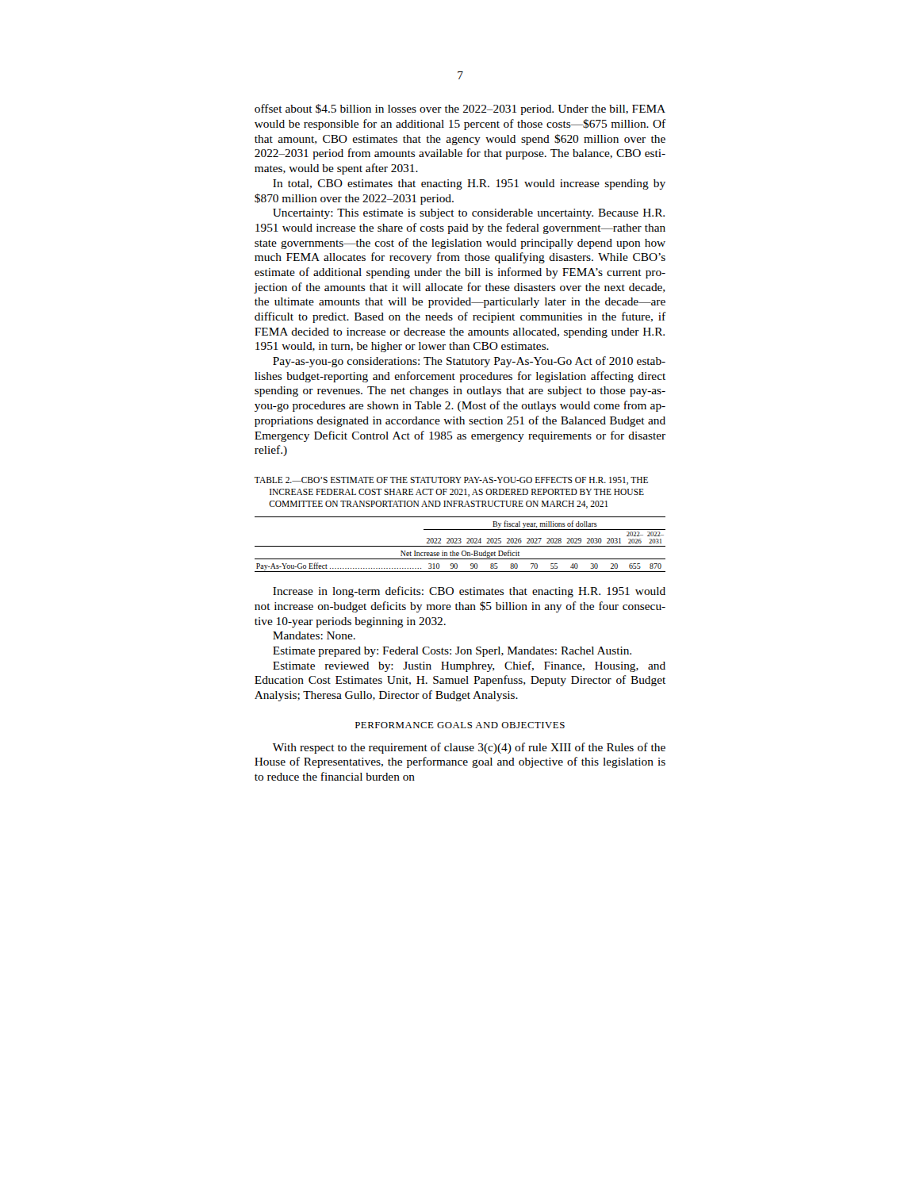7
offset about $4.5 billion in losses over the 2022–2031 period. Under the bill, FEMA would be responsible for an additional 15 percent of those costs—$675 million. Of that amount, CBO estimates that the agency would spend $620 million over the 2022–2031 period from amounts available for that purpose. The balance, CBO estimates, would be spent after 2031.
In total, CBO estimates that enacting H.R. 1951 would increase spending by $870 million over the 2022–2031 period.
Uncertainty: This estimate is subject to considerable uncertainty. Because H.R. 1951 would increase the share of costs paid by the federal government—rather than state governments—the cost of the legislation would principally depend upon how much FEMA allocates for recovery from those qualifying disasters. While CBO’s estimate of additional spending under the bill is informed by FEMA’s current projection of the amounts that it will allocate for these disasters over the next decade, the ultimate amounts that will be provided—particularly later in the decade—are difficult to predict. Based on the needs of recipient communities in the future, if FEMA decided to increase or decrease the amounts allocated, spending under H.R. 1951 would, in turn, be higher or lower than CBO estimates.
Pay-as-you-go considerations: The Statutory Pay-As-You-Go Act of 2010 establishes budget-reporting and enforcement procedures for legislation affecting direct spending or revenues. The net changes in outlays that are subject to those pay-as-you-go procedures are shown in Table 2. (Most of the outlays would come from appropriations designated in accordance with section 251 of the Balanced Budget and Emergency Deficit Control Act of 1985 as emergency requirements or for disaster relief.)
TABLE 2.—CBO’S ESTIMATE OF THE STATUTORY PAY-AS-YOU-GO EFFECTS OF H.R. 1951, THE INCREASE FEDERAL COST SHARE ACT OF 2021, AS ORDERED REPORTED BY THE HOUSE COMMITTEE ON TRANSPORTATION AND INFRASTRUCTURE ON MARCH 24, 2021
| | By fiscal year, millions of dollars |
| | 2022 | 2023 | 2024 | 2025 | 2026 | 2027 | 2028 | 2029 | 2030 | 2031 | 2022– 2026 | 2022– 2031 |
| Net Increase in the On-Budget Deficit |
| Pay-As-You-Go Effect .................................... | 310 | 90 | 90 | 85 | 80 | 70 | 55 | 40 | 30 | 20 | 655 | 870 |
Increase in long-term deficits: CBO estimates that enacting H.R. 1951 would not increase on-budget deficits by more than $5 billion in any of the four consecutive 10-year periods beginning in 2032.
Mandates: None.
Estimate prepared by: Federal Costs: Jon Sperl, Mandates: Rachel Austin.
Estimate reviewed by: Justin Humphrey, Chief, Finance, Housing, and Education Cost Estimates Unit, H. Samuel Papenfuss, Deputy Director of Budget Analysis; Theresa Gullo, Director of Budget Analysis.
Performance Goals and Objectives
With respect to the requirement of clause 3(c)(4) of rule XIII of the Rules of the House of Representatives, the performance goal and objective of this legislation is to reduce the financial burden on